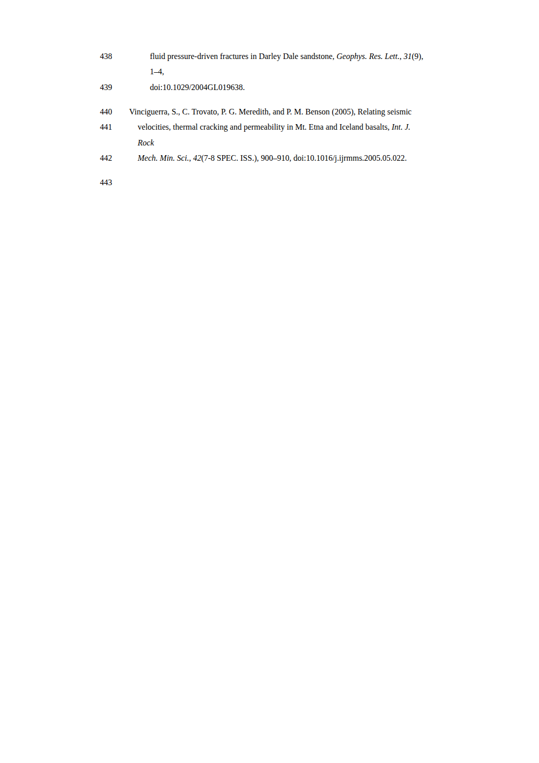438
fluid pressure-driven fractures in Darley Dale sandstone, Geophys. Res. Lett., 31(9), 1–4,
439
doi:10.1029/2004GL019638.
440
Vinciguerra, S., C. Trovato, P. G. Meredith, and P. M. Benson (2005), Relating seismic
441
velocities, thermal cracking and permeability in Mt. Etna and Iceland basalts, Int. J. Rock
442
Mech. Min. Sci., 42(7-8 SPEC. ISS.), 900–910, doi:10.1016/j.ijrmms.2005.05.022.
443